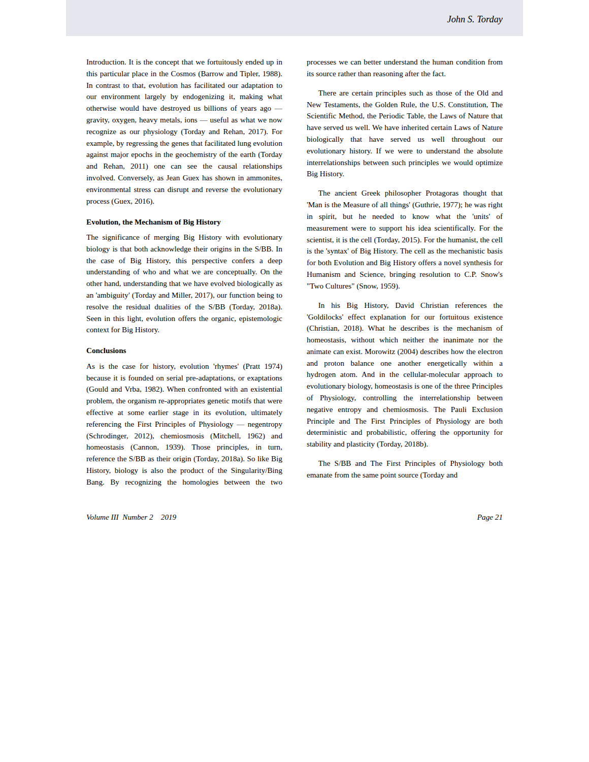John S. Torday
Introduction. It is the concept that we fortuitously ended up in this particular place in the Cosmos (Barrow and Tipler, 1988). In contrast to that, evolution has facilitated our adaptation to our environment largely by endogenizing it, making what otherwise would have destroyed us billions of years ago — gravity, oxygen, heavy metals, ions — useful as what we now recognize as our physiology (Torday and Rehan, 2017). For example, by regressing the genes that facilitated lung evolution against major epochs in the geochemistry of the earth (Torday and Rehan, 2011) one can see the causal relationships involved. Conversely, as Jean Guex has shown in ammonites, environmental stress can disrupt and reverse the evolutionary process (Guex, 2016).
Evolution, the Mechanism of Big History
The significance of merging Big History with evolutionary biology is that both acknowledge their origins in the S/BB. In the case of Big History, this perspective confers a deep understanding of who and what we are conceptually. On the other hand, understanding that we have evolved biologically as an 'ambiguity' (Torday and Miller, 2017), our function being to resolve the residual dualities of the S/BB (Torday, 2018a). Seen in this light, evolution offers the organic, epistemologic context for Big History.
Conclusions
As is the case for history, evolution 'rhymes' (Pratt 1974) because it is founded on serial pre-adaptations, or exaptations (Gould and Vrba, 1982). When confronted with an existential problem, the organism re-appropriates genetic motifs that were effective at some earlier stage in its evolution, ultimately referencing the First Principles of Physiology — negentropy (Schrodinger, 2012), chemiosmosis (Mitchell, 1962) and homeostasis (Cannon, 1939). Those principles, in turn, reference the S/BB as their origin (Torday, 2018a). So like Big History, biology is also the product of the Singularity/Bing Bang. By recognizing the homologies between the two processes we can better understand the human condition from its source rather than reasoning after the fact.
There are certain principles such as those of the Old and New Testaments, the Golden Rule, the U.S. Constitution, The Scientific Method, the Periodic Table, the Laws of Nature that have served us well. We have inherited certain Laws of Nature biologically that have served us well throughout our evolutionary history. If we were to understand the absolute interrelationships between such principles we would optimize Big History.
The ancient Greek philosopher Protagoras thought that 'Man is the Measure of all things' (Guthrie, 1977); he was right in spirit, but he needed to know what the 'units' of measurement were to support his idea scientifically. For the scientist, it is the cell (Torday, 2015). For the humanist, the cell is the 'syntax' of Big History. The cell as the mechanistic basis for both Evolution and Big History offers a novel synthesis for Humanism and Science, bringing resolution to C.P. Snow's "Two Cultures" (Snow, 1959).
In his Big History, David Christian references the 'Goldilocks' effect explanation for our fortuitous existence (Christian, 2018). What he describes is the mechanism of homeostasis, without which neither the inanimate nor the animate can exist. Morowitz (2004) describes how the electron and proton balance one another energetically within a hydrogen atom. And in the cellular-molecular approach to evolutionary biology, homeostasis is one of the three Principles of Physiology, controlling the interrelationship between negative entropy and chemiosmosis. The Pauli Exclusion Principle and The First Principles of Physiology are both deterministic and probabilistic, offering the opportunity for stability and plasticity (Torday, 2018b).
The S/BB and The First Principles of Physiology both emanate from the same point source (Torday and
Volume III Number 2 2019
Page 21